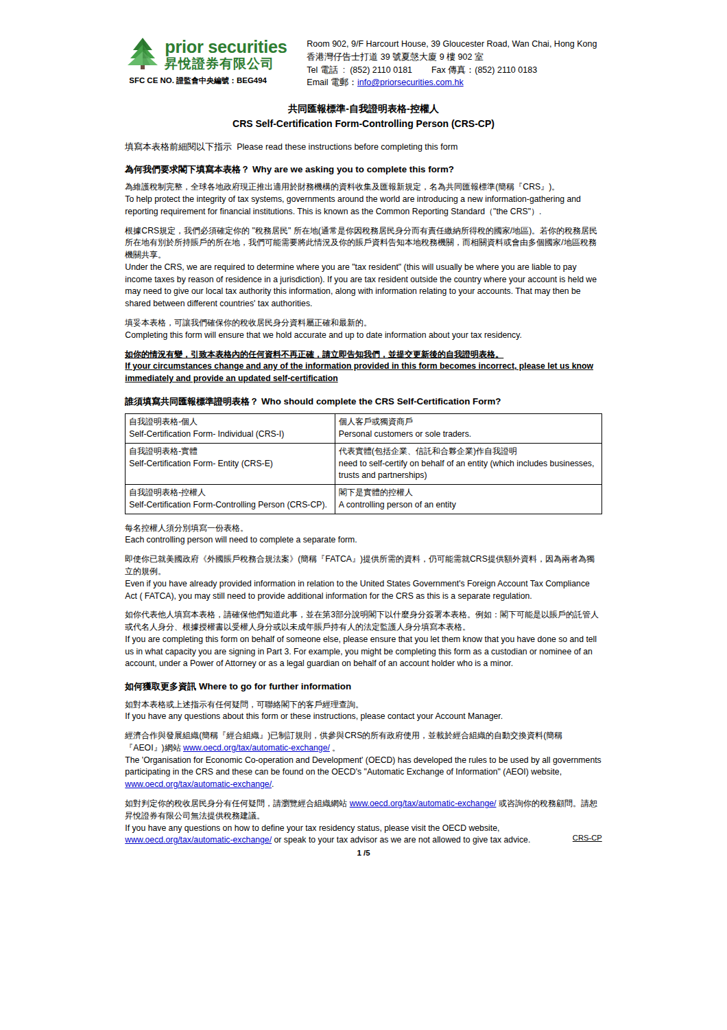prior securities
昇悅證券有限公司
SFC CE NO. 證監會中央編號：BEG494
Room 902, 9/F Harcourt House, 39 Gloucester Road, Wan Chai, Hong Kong
香港灣仔告士打道 39 號夏愨大廈 9 樓 902 室
Tel 電話 : (852) 2110 0181 Fax 傳真：(852) 2110 0183
Email 電郵：info@priorsecurities.com.hk
共同匯報標準-自我證明表格-控權人
CRS Self-Certification Form-Controlling Person (CRS-CP)
填寫本表格前細閱以下指示 Please read these instructions before completing this form
為何我們要求閣下填寫本表格？ Why are we asking you to complete this form?
為維護稅制完整，全球各地政府現正推出適用於財務機構的資料收集及匯報新規定，名為共同匯報標準(簡稱『CRS』)。
To help protect the integrity of tax systems, governments around the world are introducing a new information-gathering and reporting requirement for financial institutions. This is known as the Common Reporting Standard（"the CRS"）.
根據CRS規定，我們必須確定你的 "稅務居民" 所在地(通常是你因稅務居民身分而有責任繳納所得稅的國家/地區)。若你的稅務居民所在地有別於所持賬戶的所在地，我們可能需要將此情況及你的賬戶資料告知本地稅務機關，而相關資料或會由多個國家/地區稅務機關共享。
Under the CRS, we are required to determine where you are "tax resident" (this will usually be where you are liable to pay income taxes by reason of residence in a jurisdiction). If you are tax resident outside the country where your account is held we may need to give our local tax authority this information, along with information relating to your accounts. That may then be shared between different countries' tax authorities.
填妥本表格，可讓我們確保你的稅收居民身分資料屬正確和最新的。
Completing this form will ensure that we hold accurate and up to date information about your tax residency.
如你的情況有變，引致本表格內的任何資料不再正確，請立即告知我們，並提交更新後的自我證明表格。
If your circumstances change and any of the information provided in this form becomes incorrect, please let us know immediately and provide an updated self-certification
誰須填寫共同匯報標準證明表格？ Who should complete the CRS Self-Certification Form?
| 自我證明表格-個人 Self-Certification Form- Individual (CRS-I) | 個人客戶或獨資商戶 Personal customers or sole traders. |
| 自我證明表格-實體 Self-Certification Form- Entity (CRS-E) | 代表實體(包括企業、信託和合夥企業)作自我證明 need to self-certify on behalf of an entity (which includes businesses, trusts and partnerships) |
| 自我證明表格-控權人 Self-Certification Form-Controlling Person (CRS-CP). | 閣下是實體的控權人 A controlling person of an entity |
每名控權人須分別填寫一份表格。
Each controlling person will need to complete a separate form.
即使你已就美國政府《外國賬戶稅務合規法案》(簡稱『FATCA』)提供所需的資料，仍可能需就CRS提供額外資料，因為兩者為獨立的規例。
Even if you have already provided information in relation to the United States Government's Foreign Account Tax Compliance Act ( FATCA), you may still need to provide additional information for the CRS as this is a separate regulation.
如你代表他人填寫本表格，請確保他們知道此事，並在第3部分說明閣下以什麼身分簽署本表格。例如：閣下可能是以賬戶的託管人或代名人身分、根據授權書以受權人身分或以未成年賬戶持有人的法定監護人身分填寫本表格。
If you are completing this form on behalf of someone else, please ensure that you let them know that you have done so and tell us in what capacity you are signing in Part 3. For example, you might be completing this form as a custodian or nominee of an account, under a Power of Attorney or as a legal guardian on behalf of an account holder who is a minor.
如何獲取更多資訊 Where to go for further information
如對本表格或上述指示有任何疑問，可聯絡閣下的客戶經理查詢。
If you have any questions about this form or these instructions, please contact your Account Manager.
經濟合作與發展組織(簡稱『經合組織』)已制訂規則，供參與CRS的所有政府使用，並載於經合組織的自動交換資料(簡稱『AEOI』)網站 www.oecd.org/tax/automatic-exchange/ 。
The 'Organisation for Economic Co-operation and Development' (OECD) has developed the rules to be used by all governments participating in the CRS and these can be found on the OECD's "Automatic Exchange of Information" (AEOI) website, www.oecd.org/tax/automatic-exchange/.
如對判定你的稅收居民身分有任何疑問，請瀏覽經合組織網站 www.oecd.org/tax/automatic-exchange/ 或咨詢你的稅務顧問。請恕昇悅證券有限公司無法提供稅務建議。
If you have any questions on how to define your tax residency status, please visit the OECD website, www.oecd.org/tax/automatic-exchange/ or speak to your tax advisor as we are not allowed to give tax advice.
CRS-CP
1 /5